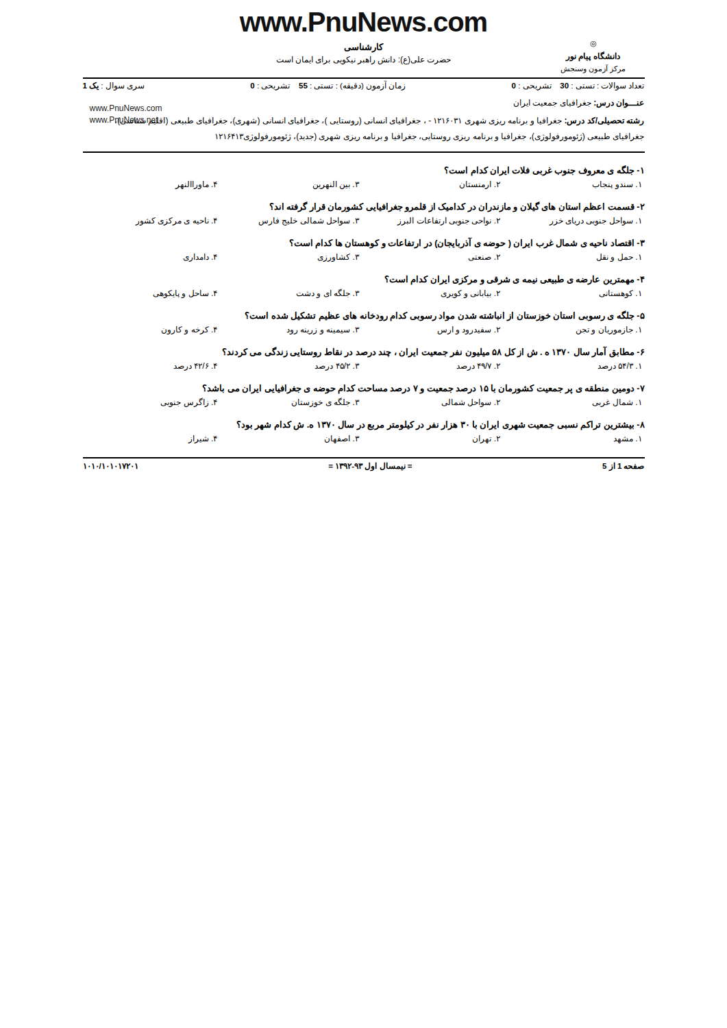www.PnuNews.com
◎
دانشگاه پیام نور
مرکز آزمون وسنجش
کارشناسی
حضرت علی(ع): دانش راهبر نیکویی برای ایمان است
تعداد سوالات : تستی : 30 تشریحی : 0
زمان آزمون (دقیقه) : تستی : 55 تشریحی : 0
سری سوال : یک 1
عنـــوان درس: جغرافیای جمعیت ایران
www.PnuNews.com
www.PnuNews.net
رشته تحصیلی/کد درس: جغرافیا و برنامه ریزی شهری ۱۲۱۶۰۳۱ - ، جغرافیای انسانی (روستایی )، جغرافیای انسانی (شهری)، جغرافیای طبیعی (اقلیم شناسی)، جغرافیای طبیعی (ژئومورفولوژی)، جغرافیا و برنامه ریزی روستایی، جغرافیا و برنامه ریزی شهری (جدید)، ژئومورفولوژی۱۲۱۶۴۱۳
۱- جلگه ی معروف جنوب غربی فلات ایران کدام است؟
۱. سندو پنجاب
۲. ارمنستان
۳. بین النهرین
۴. ماوراالنهر
۲- قسمت اعظم استان های گیلان و مازندران در کدامیک از قلمرو جغرافیایی کشورمان قرار گرفته اند؟
۱. سواحل جنوبی دریای خزر
۲. نواحی جنوبی ارتفاعات البرز
۳. سواحل شمالی خلیج فارس
۴. ناحیه ی مرکزی کشور
۳- اقتصاد ناحیه ی شمال غرب ایران ( حوضه ی آذربایجان) در ارتفاعات و کوهستان ها کدام است؟
۱. حمل و نقل
۲. صنعتی
۳. کشاورزی
۴. دامداری
۴- مهمترین عارضه ی طبیعی نیمه ی شرقی و مرکزی ایران کدام است؟
۱. کوهستانی
۲. بیابانی و کویری
۳. جلگه ای و دشت
۴. ساحل و پایکوهی
۵- جلگه ی رسوبی استان خوزستان از انباشته شدن مواد رسوبی کدام رودخانه های عظیم تشکیل شده است؟
۱. جازموریان و تجن
۲. سفیدرود و ارس
۳. سیمینه و زرینه رود
۴. کرخه و کارون
۶- مطابق آمار سال ۱۳۷۰ ه . ش از کل ۵۸ میلیون نفر جمعیت ایران ، چند درصد در نقاط روستایی زندگی می کردند؟
۱. ۵۴/۳ درصد
۲. ۴۹/۷ درصد
۳. ۴۵/۲ درصد
۴. ۴۲/۶ درصد
۷- دومین منطقه ی پر جمعیت کشورمان با ۱۵ درصد جمعیت و ۷ درصد مساحت کدام حوضه ی جغرافیایی ایران می باشد؟
۱. شمال غربی
۲. سواحل شمالی
۳. جلگه ی خوزستان
۴. زاگرس جنوبی
۸- بیشترین تراکم نسبی جمعیت شهری ایران با ۳۰ هزار نفر در کیلومتر مربع در سال ۱۳۷۰ ه. ش کدام شهر بود؟
۱. مشهد
۲. تهران
۳. اصفهان
۴. شیراز
صفحه 1 از 5
= نیمسال اول ۹۳-۱۳۹۲ =
۱۰۱۰/۱۰۱۰۱۷۲۰۱